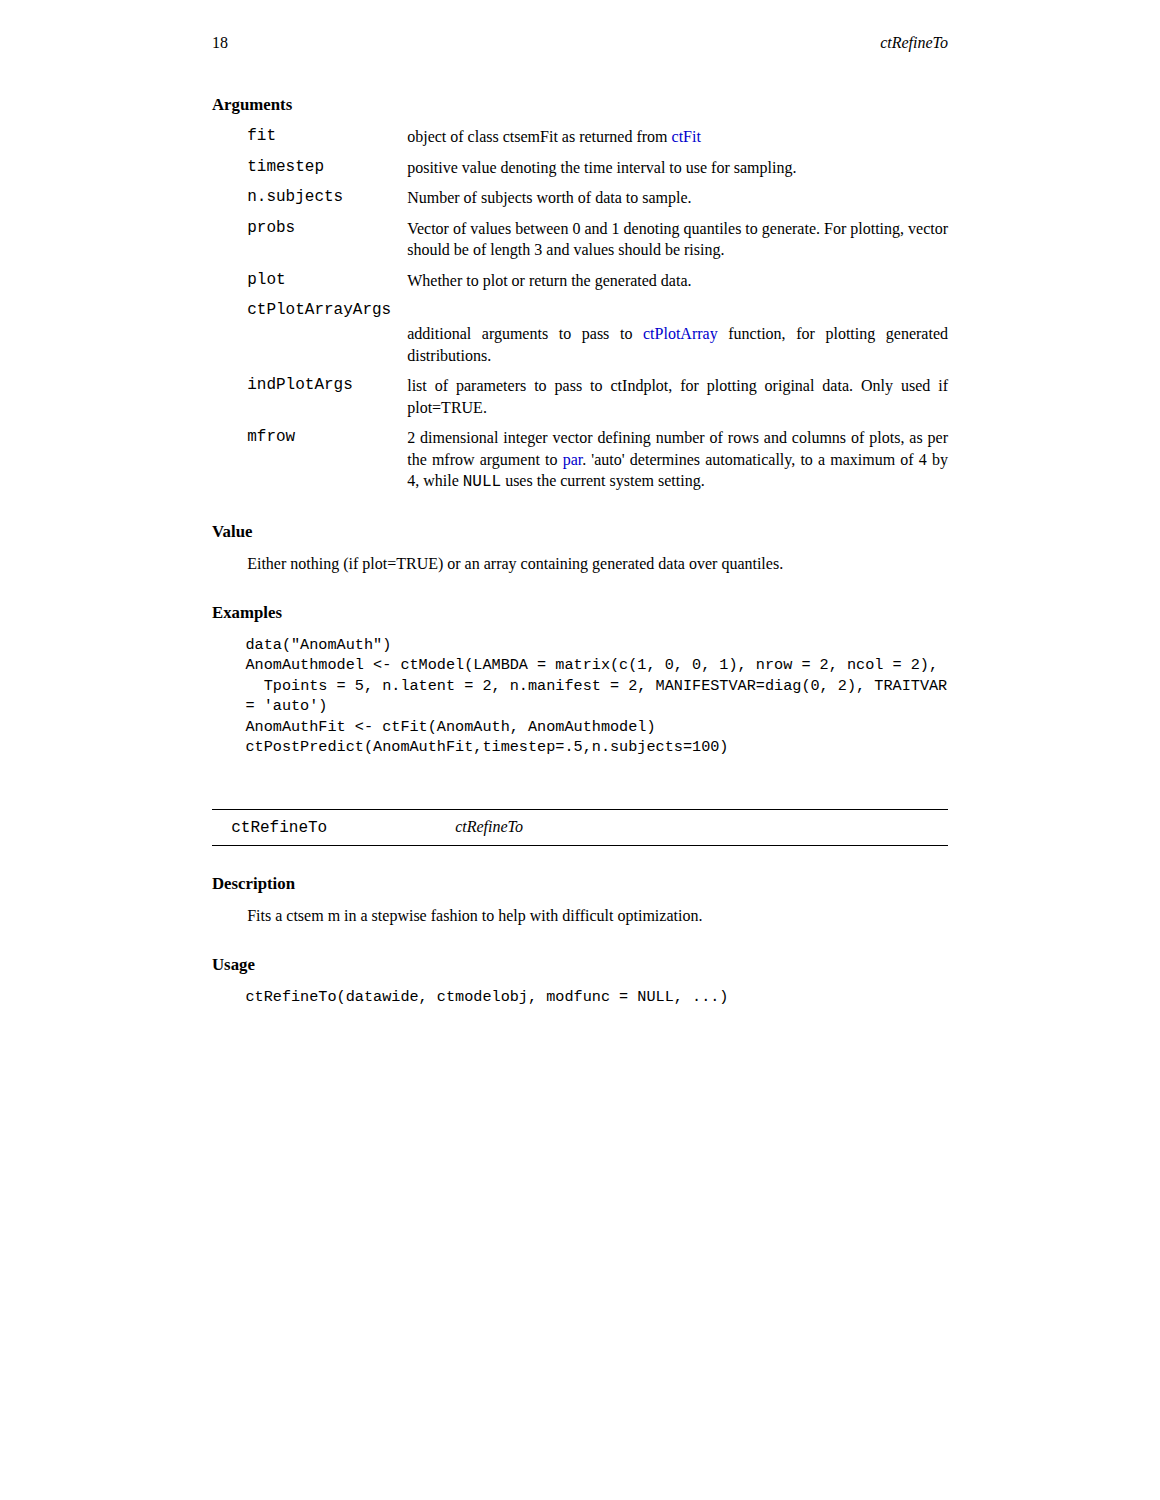18 ctRefineTo
Arguments
fit
object of class ctsemFit as returned from ctFit
timestep
positive value denoting the time interval to use for sampling.
n.subjects
Number of subjects worth of data to sample.
probs
Vector of values between 0 and 1 denoting quantiles to generate. For plotting, vector should be of length 3 and values should be rising.
plot
Whether to plot or return the generated data.
ctPlotArrayArgs
additional arguments to pass to ctPlotArray function, for plotting generated distributions.
indPlotArgs
list of parameters to pass to ctIndplot, for plotting original data. Only used if plot=TRUE.
mfrow
2 dimensional integer vector defining number of rows and columns of plots, as per the mfrow argument to par. 'auto' determines automatically, to a maximum of 4 by 4, while NULL uses the current system setting.
Value
Either nothing (if plot=TRUE) or an array containing generated data over quantiles.
Examples
data("AnomAuth")
AnomAuthmodel <- ctModel(LAMBDA = matrix(c(1, 0, 0, 1), nrow = 2, ncol = 2),
  Tpoints = 5, n.latent = 2, n.manifest = 2, MANIFESTVAR=diag(0, 2), TRAITVAR = 'auto')
AnomAuthFit <- ctFit(AnomAuth, AnomAuthmodel)
ctPostPredict(AnomAuthFit,timestep=.5,n.subjects=100)
ctRefineTo ctRefineTo
Description
Fits a ctsem m in a stepwise fashion to help with difficult optimization.
Usage
ctRefineTo(datawide, ctmodelobj, modfunc = NULL, ...)